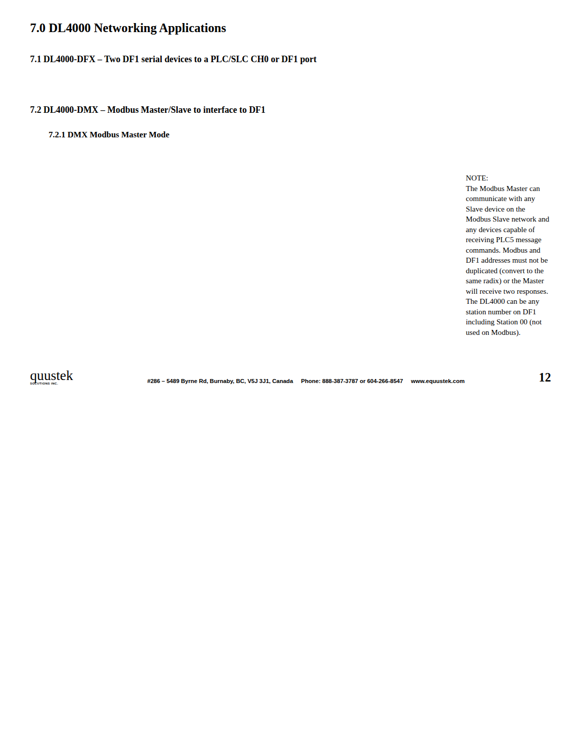7.0 DL4000 Networking Applications
7.1 DL4000-DFX – Two DF1 serial devices to a PLC/SLC CH0 or DF1 port
7.2 DL4000-DMX – Modbus Master/Slave to interface to DF1
7.2.1 DMX Modbus Master Mode
NOTE:
The Modbus Master can communicate with any Slave device on the Modbus Slave network and any devices capable of receiving PLC5 message commands. Modbus and DF1 addresses must not be duplicated (convert to the same radix) or the Master will receive two responses. The DL4000 can be any station number on DF1 including Station 00 (not used on Modbus).
quustekSOLUTIONS INC.
#286 – 5489 Byrne Rd, Burnaby, BC, V5J 3J1, Canada Phone: 888-387-3787 or 604-266-8547 www.equustek.com
12